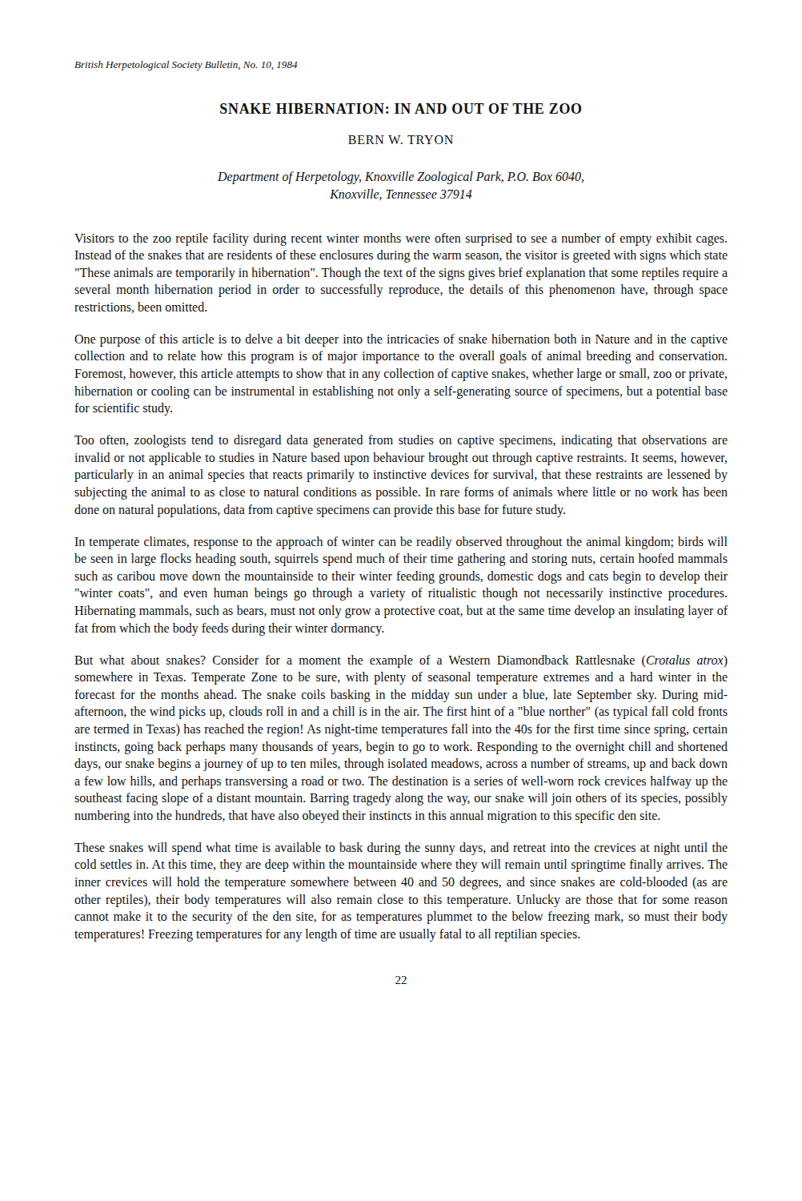British Herpetological Society Bulletin, No. 10, 1984
Snake Hibernation: In and Out of the Zoo
Bern W. Tryon
Department of Herpetology, Knoxville Zoological Park, P.O. Box 6040,
Knoxville, Tennessee 37914
Visitors to the zoo reptile facility during recent winter months were often surprised to see a number of empty exhibit cages. Instead of the snakes that are residents of these enclosures during the warm season, the visitor is greeted with signs which state "These animals are temporarily in hibernation". Though the text of the signs gives brief explanation that some reptiles require a several month hibernation period in order to successfully reproduce, the details of this phenomenon have, through space restrictions, been omitted.
One purpose of this article is to delve a bit deeper into the intricacies of snake hibernation both in Nature and in the captive collection and to relate how this program is of major importance to the overall goals of animal breeding and conservation. Foremost, however, this article attempts to show that in any collection of captive snakes, whether large or small, zoo or private, hibernation or cooling can be instrumental in establishing not only a self-generating source of specimens, but a potential base for scientific study.
Too often, zoologists tend to disregard data generated from studies on captive specimens, indicating that observations are invalid or not applicable to studies in Nature based upon behaviour brought out through captive restraints. It seems, however, particularly in an animal species that reacts primarily to instinctive devices for survival, that these restraints are lessened by subjecting the animal to as close to natural conditions as possible. In rare forms of animals where little or no work has been done on natural populations, data from captive specimens can provide this base for future study.
In temperate climates, response to the approach of winter can be readily observed throughout the animal kingdom; birds will be seen in large flocks heading south, squirrels spend much of their time gathering and storing nuts, certain hoofed mammals such as caribou move down the mountainside to their winter feeding grounds, domestic dogs and cats begin to develop their "winter coats", and even human beings go through a variety of ritualistic though not necessarily instinctive procedures. Hibernating mammals, such as bears, must not only grow a protective coat, but at the same time develop an insulating layer of fat from which the body feeds during their winter dormancy.
But what about snakes? Consider for a moment the example of a Western Diamondback Rattlesnake (Crotalus atrox) somewhere in Texas. Temperate Zone to be sure, with plenty of seasonal temperature extremes and a hard winter in the forecast for the months ahead. The snake coils basking in the midday sun under a blue, late September sky. During mid-afternoon, the wind picks up, clouds roll in and a chill is in the air. The first hint of a "blue norther" (as typical fall cold fronts are termed in Texas) has reached the region! As night-time temperatures fall into the 40s for the first time since spring, certain instincts, going back perhaps many thousands of years, begin to go to work. Responding to the overnight chill and shortened days, our snake begins a journey of up to ten miles, through isolated meadows, across a number of streams, up and back down a few low hills, and perhaps transversing a road or two. The destination is a series of well-worn rock crevices halfway up the southeast facing slope of a distant mountain. Barring tragedy along the way, our snake will join others of its species, possibly numbering into the hundreds, that have also obeyed their instincts in this annual migration to this specific den site.
These snakes will spend what time is available to bask during the sunny days, and retreat into the crevices at night until the cold settles in. At this time, they are deep within the mountainside where they will remain until springtime finally arrives. The inner crevices will hold the temperature somewhere between 40 and 50 degrees, and since snakes are cold-blooded (as are other reptiles), their body temperatures will also remain close to this temperature. Unlucky are those that for some reason cannot make it to the security of the den site, for as temperatures plummet to the below freezing mark, so must their body temperatures! Freezing temperatures for any length of time are usually fatal to all reptilian species.
22